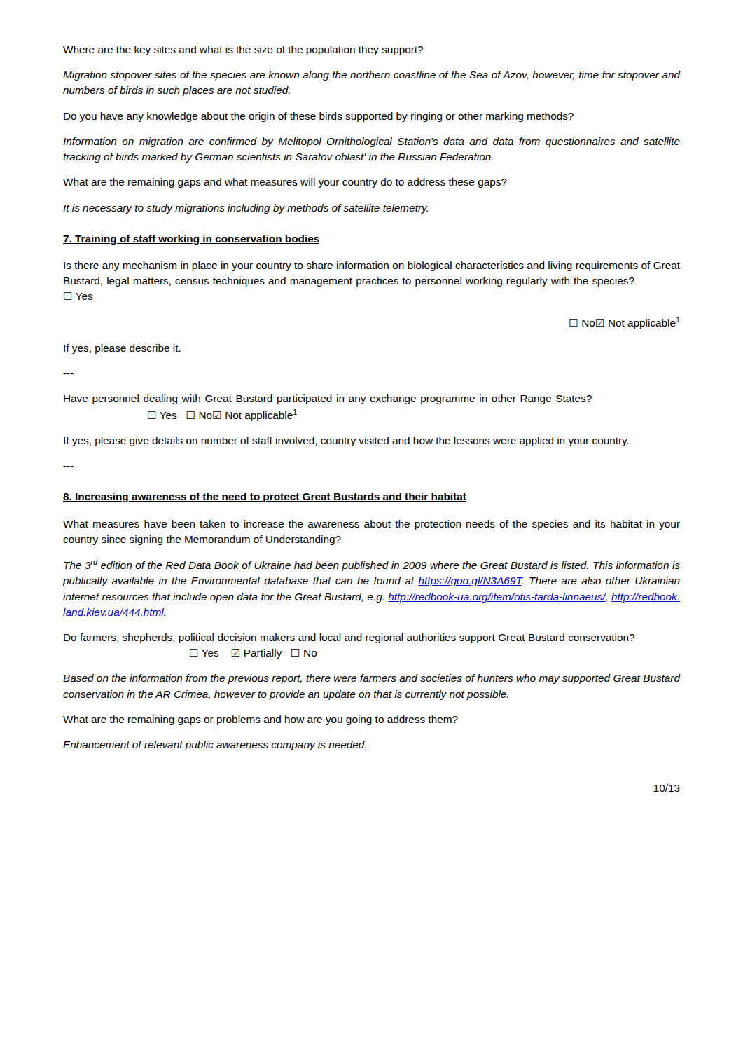Where are the key sites and what is the size of the population they support?
Migration stopover sites of the species are known along the northern coastline of the Sea of Azov, however, time for stopover and numbers of birds in such places are not studied.
Do you have any knowledge about the origin of these birds supported by ringing or other marking methods?
Information on migration are confirmed by Melitopol Ornithological Station's data and data from questionnaires and satellite tracking of birds marked by German scientists in Saratov oblast' in the Russian Federation.
What are the remaining gaps and what measures will your country do to address these gaps?
It is necessary to study migrations including by methods of satellite telemetry.
7. Training of staff working in conservation bodies
Is there any mechanism in place in your country to share information on biological characteristics and living requirements of Great Bustard, legal matters, census techniques and management practices to personnel working regularly with the species? ☐ Yes
☐ No☑ Not applicable1
If yes, please describe it.
---
Have personnel dealing with Great Bustard participated in any exchange programme in other Range States? ☐ Yes ☐ No☑ Not applicable1
If yes, please give details on number of staff involved, country visited and how the lessons were applied in your country.
---
8. Increasing awareness of the need to protect Great Bustards and their habitat
What measures have been taken to increase the awareness about the protection needs of the species and its habitat in your country since signing the Memorandum of Understanding?
The 3rd edition of the Red Data Book of Ukraine had been published in 2009 where the Great Bustard is listed. This information is publically available in the Environmental database that can be found at https://goo.gl/N3A69T. There are also other Ukrainian internet resources that include open data for the Great Bustard, e.g. http://redbook-ua.org/item/otis-tarda-linnaeus/, http://redbook.land.kiev.ua/444.html.
Do farmers, shepherds, political decision makers and local and regional authorities support Great Bustard conservation? ☐ Yes ☑ Partially ☐ No
Based on the information from the previous report, there were farmers and societies of hunters who may supported Great Bustard conservation in the AR Crimea, however to provide an update on that is currently not possible.
What are the remaining gaps or problems and how are you going to address them?
Enhancement of relevant public awareness company is needed.
10/13